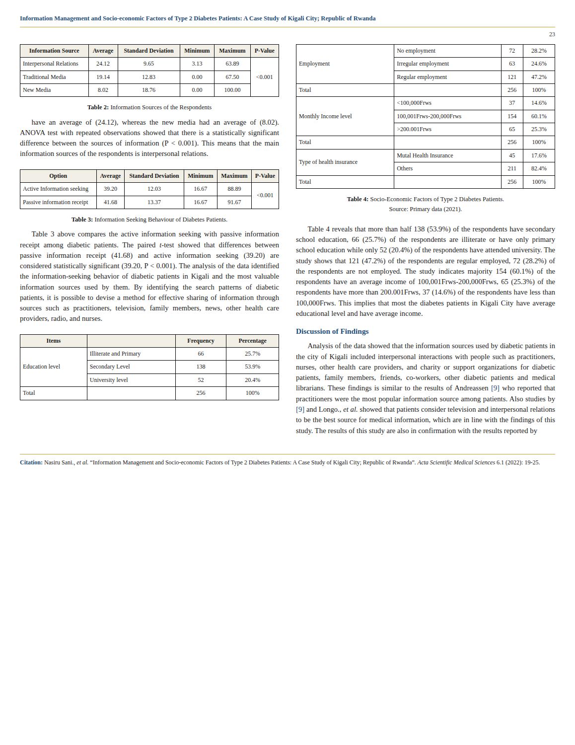Information Management and Socio-economic Factors of Type 2 Diabetes Patients: A Case Study of Kigali City; Republic of Rwanda
23
| Information Source | Average | Standard Deviation | Minimum | Maximum | P-Value |
| --- | --- | --- | --- | --- | --- |
| Interpersonal Relations | 24.12 | 9.65 | 3.13 | 63.89 | <0.001 |
| Traditional Media | 19.14 | 12.83 | 0.00 | 67.50 |
| New Media | 8.02 | 18.76 | 0.00 | 100.00 |
Table 2: Information Sources of the Respondents
have an average of (24.12), whereas the new media had an average of (8.02). ANOVA test with repeated observations showed that there is a statistically significant difference between the sources of information (P < 0.001). This means that the main information sources of the respondents is interpersonal relations.
| Option | Average | Standard Deviation | Minimum | Maximum | P-Value |
| --- | --- | --- | --- | --- | --- |
| Active Information seeking | 39.20 | 12.03 | 16.67 | 88.89 | <0.001 |
| Passive information receipt | 41.68 | 13.37 | 16.67 | 91.67 |
Table 3: Information Seeking Behaviour of Diabetes Patients.
Table 3 above compares the active information seeking with passive information receipt among diabetic patients. The paired t-test showed that differences between passive information receipt (41.68) and active information seeking (39.20) are considered statistically significant (39.20, P < 0.001). The analysis of the data identified the information-seeking behavior of diabetic patients in Kigali and the most valuable information sources used by them. By identifying the search patterns of diabetic patients, it is possible to devise a method for effective sharing of information through sources such as practitioners, television, family members, news, other health care providers, radio, and nurses.
| Items | | Frequency | Percentage |
| --- | --- | --- | --- |
| Education level | Illiterate and Primary | 66 | 25.7% |
| Secondary Level | 138 | 53.9% |
| University level | 52 | 20.4% |
| Total | | 256 | 100% |
| Employment | No employment | 72 | 28.2% |
| Irregular employment | 63 | 24.6% |
| Regular employment | 121 | 47.2% |
| Total | | 256 | 100% |
| Monthly Income level | <100,000Frws | 37 | 14.6% |
| 100,001Frws-200,000Frws | 154 | 60.1% |
| >200.001Frws | 65 | 25.3% |
| Total | | 256 | 100% |
| Type of health insurance | Mutal Health Insurance | 45 | 17.6% |
| Others | 211 | 82.4% |
| Total | | 256 | 100% |
Table 4: Socio-Economic Factors of Type 2 Diabetes Patients. Source: Primary data (2021).
Table 4 reveals that more than half 138 (53.9%) of the respondents have secondary school education, 66 (25.7%) of the respondents are illiterate or have only primary school education while only 52 (20.4%) of the respondents have attended university. The study shows that 121 (47.2%) of the respondents are regular employed, 72 (28.2%) of the respondents are not employed. The study indicates majority 154 (60.1%) of the respondents have an average income of 100,001Frws-200,000Frws, 65 (25.3%) of the respondents have more than 200.001Frws, 37 (14.6%) of the respondents have less than 100,000Frws. This implies that most the diabetes patients in Kigali City have average educational level and have average income.
Discussion of Findings
Analysis of the data showed that the information sources used by diabetic patients in the city of Kigali included interpersonal interactions with people such as practitioners, nurses, other health care providers, and charity or support organizations for diabetic patients, family members, friends, co-workers, other diabetic patients and medical librarians. These findings is similar to the results of Andreassen [9] who reported that practitioners were the most popular information source among patients. Also studies by [9] and Longo., et al. showed that patients consider television and interpersonal relations to be the best source for medical information, which are in line with the findings of this study. The results of this study are also in confirmation with the results reported by
Citation: Nasiru Sani., et al. “Information Management and Socio-economic Factors of Type 2 Diabetes Patients: A Case Study of Kigali City; Republic of Rwanda”. Acta Scientific Medical Sciences 6.1 (2022): 19-25.